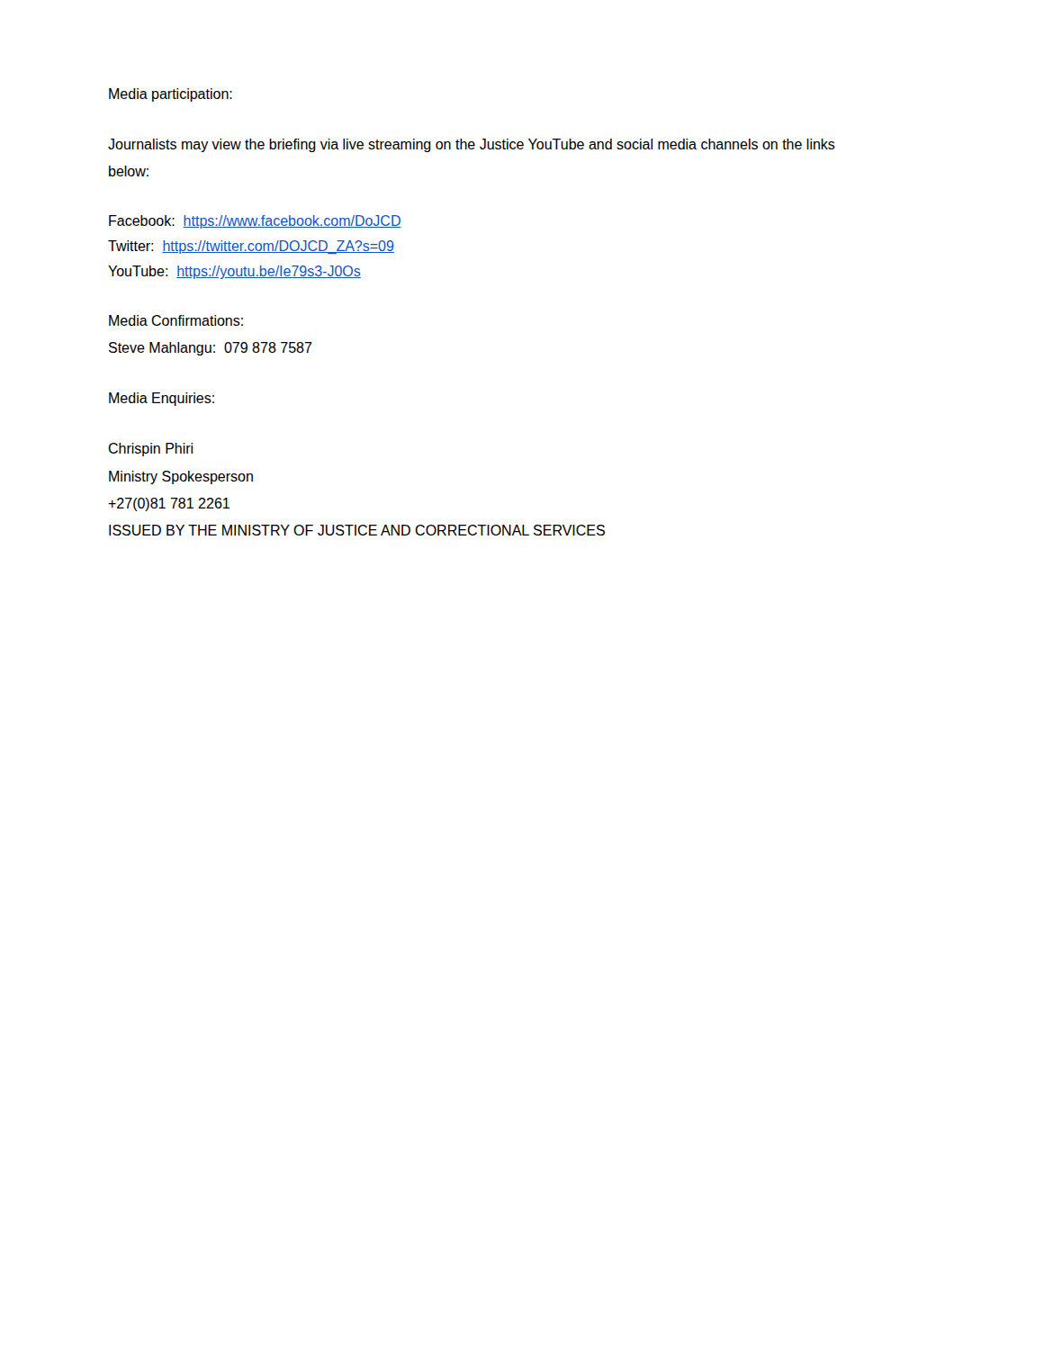Media participation:
Journalists may view the briefing via live streaming on the Justice YouTube and social media channels on the links below:
Facebook: https://www.facebook.com/DoJCD
Twitter: https://twitter.com/DOJCD_ZA?s=09
YouTube: https://youtu.be/Ie79s3-J0Os
Media Confirmations:
Steve Mahlangu: 079 878 7587
Media Enquiries:
Chrispin Phiri
Ministry Spokesperson
+27(0)81 781 2261
ISSUED BY THE MINISTRY OF JUSTICE AND CORRECTIONAL SERVICES